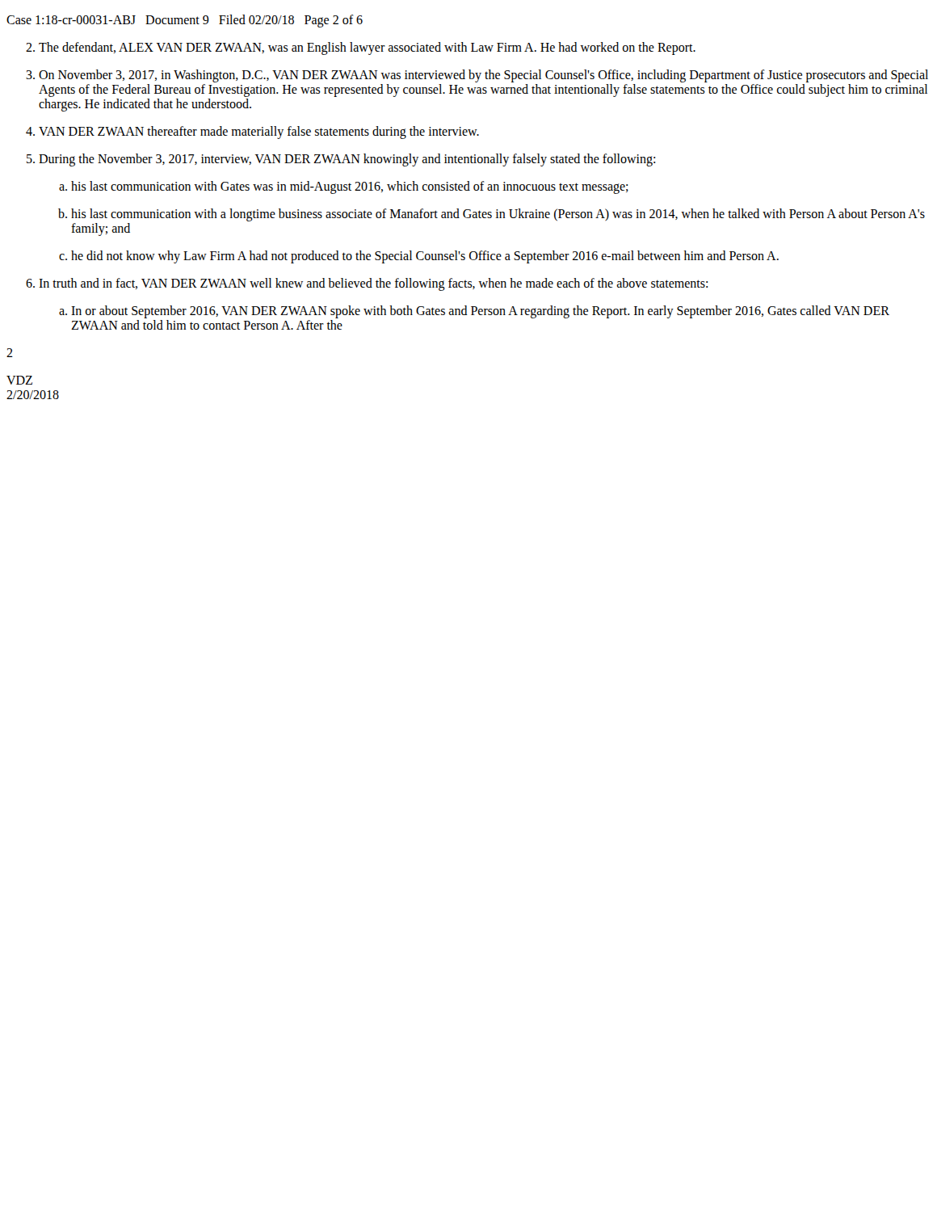Case 1:18-cr-00031-ABJ Document 9 Filed 02/20/18 Page 2 of 6
The defendant, ALEX VAN DER ZWAAN, was an English lawyer associated with Law Firm A. He had worked on the Report.
On November 3, 2017, in Washington, D.C., VAN DER ZWAAN was interviewed by the Special Counsel's Office, including Department of Justice prosecutors and Special Agents of the Federal Bureau of Investigation. He was represented by counsel. He was warned that intentionally false statements to the Office could subject him to criminal charges. He indicated that he understood.
VAN DER ZWAAN thereafter made materially false statements during the interview.
During the November 3, 2017, interview, VAN DER ZWAAN knowingly and intentionally falsely stated the following:
his last communication with Gates was in mid-August 2016, which consisted of an innocuous text message;
his last communication with a longtime business associate of Manafort and Gates in Ukraine (Person A) was in 2014, when he talked with Person A about Person A's family; and
he did not know why Law Firm A had not produced to the Special Counsel's Office a September 2016 e-mail between him and Person A.
In truth and in fact, VAN DER ZWAAN well knew and believed the following facts, when he made each of the above statements:
In or about September 2016, VAN DER ZWAAN spoke with both Gates and Person A regarding the Report. In early September 2016, Gates called VAN DER ZWAAN and told him to contact Person A. After the
2
VDZ
2/20/2018